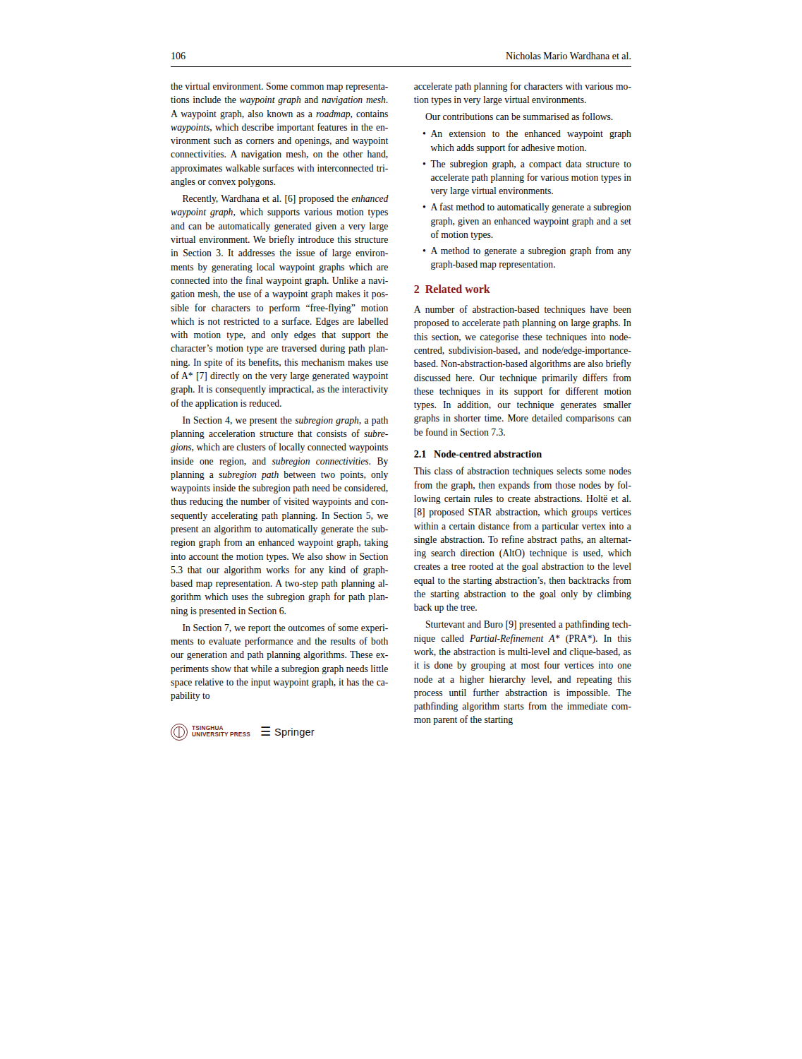106
Nicholas Mario Wardhana et al.
the virtual environment. Some common map representations include the waypoint graph and navigation mesh. A waypoint graph, also known as a roadmap, contains waypoints, which describe important features in the environment such as corners and openings, and waypoint connectivities. A navigation mesh, on the other hand, approximates walkable surfaces with interconnected triangles or convex polygons.
Recently, Wardhana et al. [6] proposed the enhanced waypoint graph, which supports various motion types and can be automatically generated given a very large virtual environment. We briefly introduce this structure in Section 3. It addresses the issue of large environments by generating local waypoint graphs which are connected into the final waypoint graph. Unlike a navigation mesh, the use of a waypoint graph makes it possible for characters to perform “free-flying” motion which is not restricted to a surface. Edges are labelled with motion type, and only edges that support the character’s motion type are traversed during path planning. In spite of its benefits, this mechanism makes use of A* [7] directly on the very large generated waypoint graph. It is consequently impractical, as the interactivity of the application is reduced.
In Section 4, we present the subregion graph, a path planning acceleration structure that consists of subregions, which are clusters of locally connected waypoints inside one region, and subregion connectivities. By planning a subregion path between two points, only waypoints inside the subregion path need be considered, thus reducing the number of visited waypoints and consequently accelerating path planning. In Section 5, we present an algorithm to automatically generate the subregion graph from an enhanced waypoint graph, taking into account the motion types. We also show in Section 5.3 that our algorithm works for any kind of graph-based map representation. A two-step path planning algorithm which uses the subregion graph for path planning is presented in Section 6.
In Section 7, we report the outcomes of some experiments to evaluate performance and the results of both our generation and path planning algorithms. These experiments show that while a subregion graph needs little space relative to the input waypoint graph, it has the capability to
accelerate path planning for characters with various motion types in very large virtual environments.
Our contributions can be summarised as follows.
An extension to the enhanced waypoint graph which adds support for adhesive motion.
The subregion graph, a compact data structure to accelerate path planning for various motion types in very large virtual environments.
A fast method to automatically generate a subregion graph, given an enhanced waypoint graph and a set of motion types.
A method to generate a subregion graph from any graph-based map representation.
2 Related work
A number of abstraction-based techniques have been proposed to accelerate path planning on large graphs. In this section, we categorise these techniques into node-centred, subdivision-based, and node/edge-importance-based. Non-abstraction-based algorithms are also briefly discussed here. Our technique primarily differs from these techniques in its support for different motion types. In addition, our technique generates smaller graphs in shorter time. More detailed comparisons can be found in Section 7.3.
2.1 Node-centred abstraction
This class of abstraction techniques selects some nodes from the graph, then expands from those nodes by following certain rules to create abstractions. Holtë et al. [8] proposed STAR abstraction, which groups vertices within a certain distance from a particular vertex into a single abstraction. To refine abstract paths, an alternating search direction (AltO) technique is used, which creates a tree rooted at the goal abstraction to the level equal to the starting abstraction’s, then backtracks from the starting abstraction to the goal only by climbing back up the tree.
Sturtevant and Buro [9] presented a pathfinding technique called Partial-Refinement A* (PRA*). In this work, the abstraction is multi-level and clique-based, as it is done by grouping at most four vertices into one node at a higher hierarchy level, and repeating this process until further abstraction is impossible. The pathfinding algorithm starts from the immediate common parent of the starting
TSINGHUA
UNIVERSITY PRESS
☰
Springer